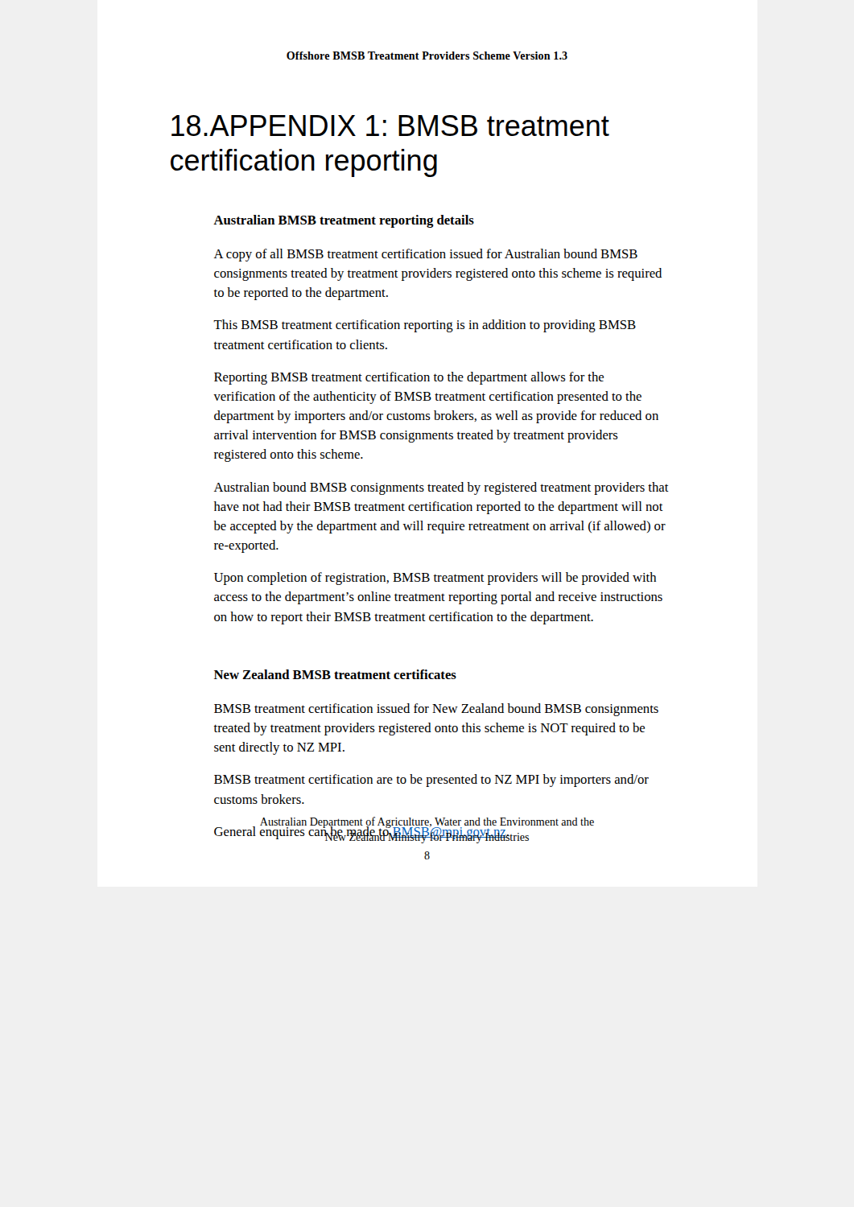Offshore BMSB Treatment Providers Scheme Version 1.3
18. APPENDIX 1: BMSB treatment certification reporting
Australian BMSB treatment reporting details
A copy of all BMSB treatment certification issued for Australian bound BMSB consignments treated by treatment providers registered onto this scheme is required to be reported to the department.
This BMSB treatment certification reporting is in addition to providing BMSB treatment certification to clients.
Reporting BMSB treatment certification to the department allows for the verification of the authenticity of BMSB treatment certification presented to the department by importers and/or customs brokers, as well as provide for reduced on arrival intervention for BMSB consignments treated by treatment providers registered onto this scheme.
Australian bound BMSB consignments treated by registered treatment providers that have not had their BMSB treatment certification reported to the department will not be accepted by the department and will require retreatment on arrival (if allowed) or re-exported.
Upon completion of registration, BMSB treatment providers will be provided with access to the department’s online treatment reporting portal and receive instructions on how to report their BMSB treatment certification to the department.
New Zealand BMSB treatment certificates
BMSB treatment certification issued for New Zealand bound BMSB consignments treated by treatment providers registered onto this scheme is NOT required to be sent directly to NZ MPI.
BMSB treatment certification are to be presented to NZ MPI by importers and/or customs brokers.
General enquires can be made to BMSB@mpi.govt.nz.
Australian Department of Agriculture, Water and the Environment and the
New Zealand Ministry for Primary Industries
8